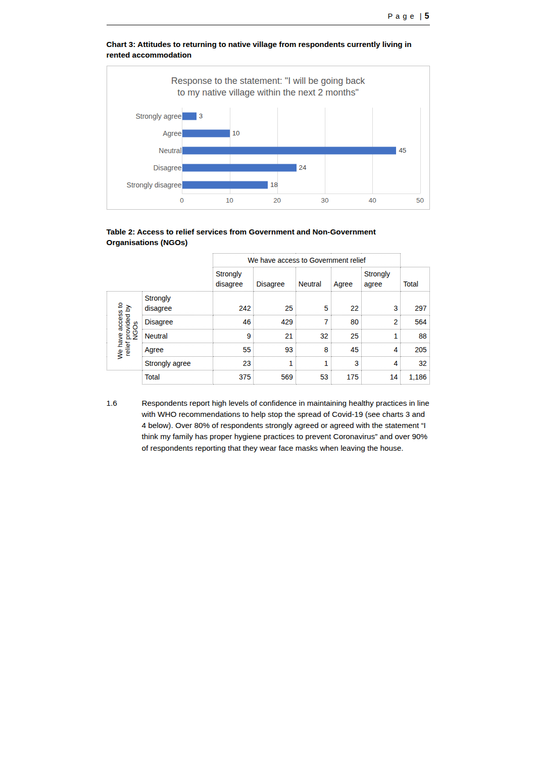P a g e | 5
Chart 3: Attitudes to returning to native village from respondents currently living in rented accommodation
Response to the statement: "I will be going back
to my native village within the next 2 months"
| Strongly agree | 3 |
| Agree | 10 |
| Neutral | 45 |
| Disagree | 24 |
| Strongly disagree | 18 |
| | 0 10 20 30 40 50 |
Table 2: Access to relief services from Government and Non-Government Organisations (NGOs)
| | | We have access to Government relief | |
| | | Strongly disagree | Disagree | Neutral | Agree | Strongly agree | Total |
| We have access to relief provided by NGOs | Strongly disagree | 242 | 25 | 5 | 22 | 3 | 297 |
| Disagree | 46 | 429 | 7 | 80 | 2 | 564 |
| Neutral | 9 | 21 | 32 | 25 | 1 | 88 |
| Agree | 55 | 93 | 8 | 45 | 4 | 205 |
| Strongly agree | 23 | 1 | 1 | 3 | 4 | 32 |
| | Total | 375 | 569 | 53 | 175 | 14 | 1,186 |
1.6
Respondents report high levels of confidence in maintaining healthy practices in line with WHO recommendations to help stop the spread of Covid-19 (see charts 3 and 4 below). Over 80% of respondents strongly agreed or agreed with the statement “I think my family has proper hygiene practices to prevent Coronavirus” and over 90% of respondents reporting that they wear face masks when leaving the house.